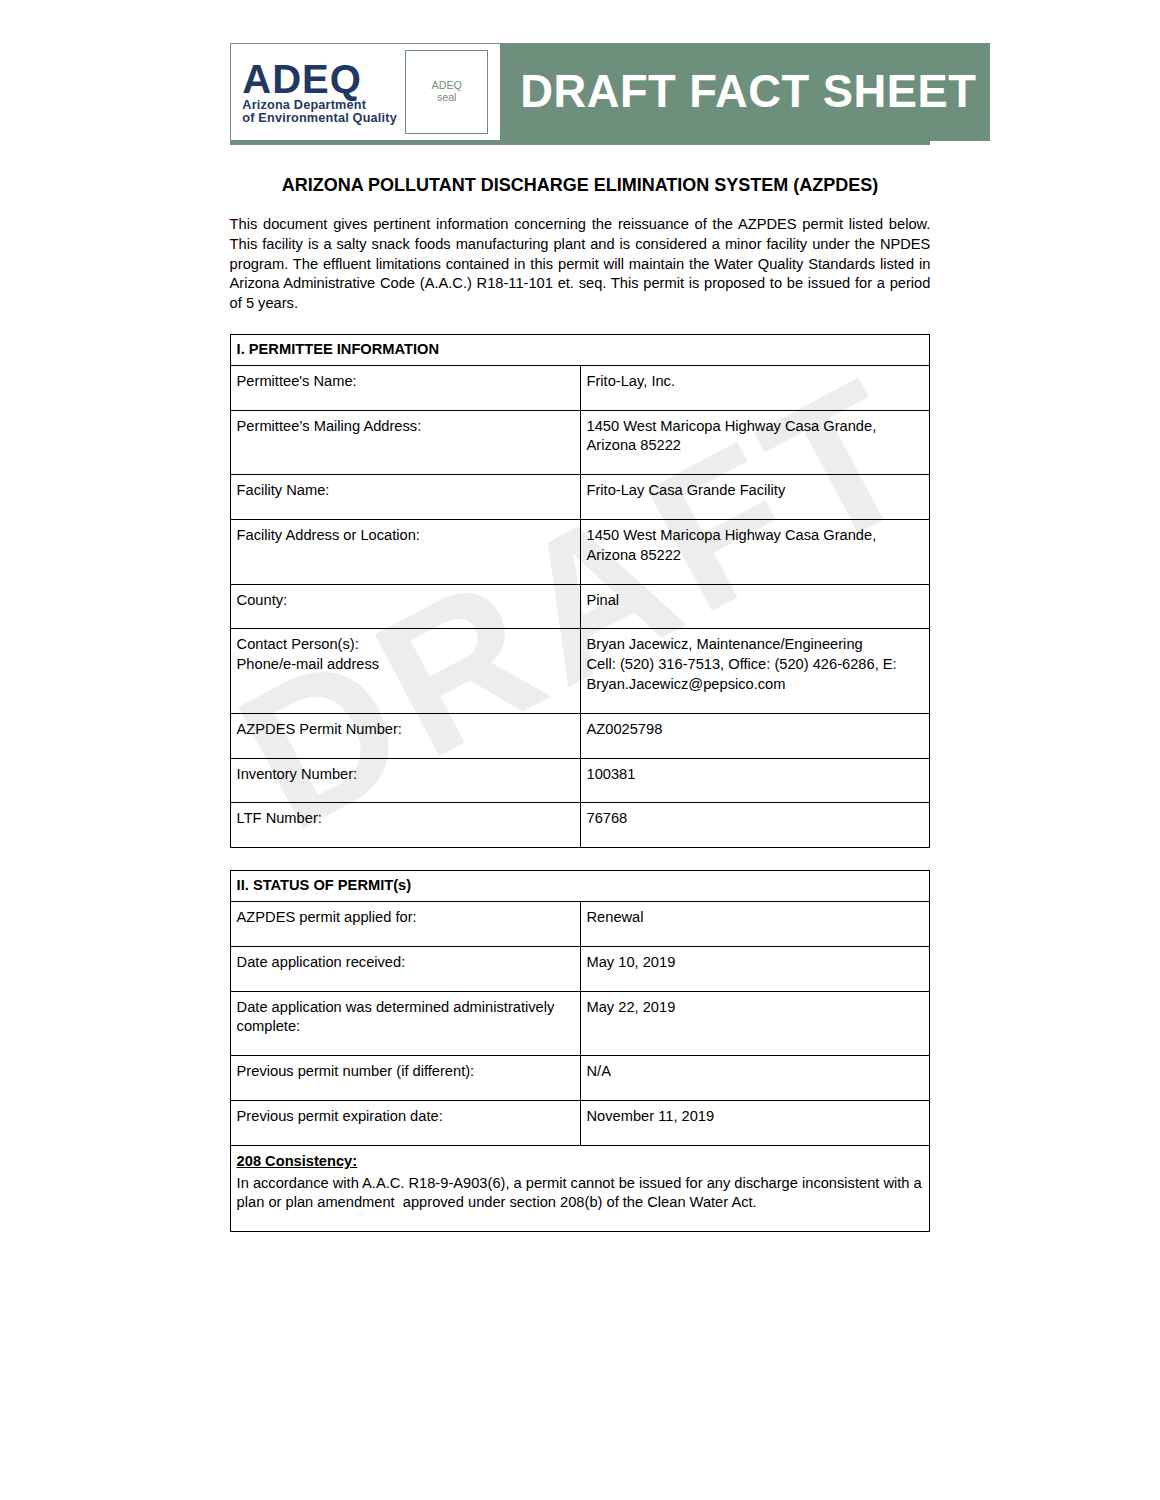DRAFT
ADEQ Arizona Department of Environmental Quality
ADEQ
seal
DRAFT FACT SHEET
ARIZONA POLLUTANT DISCHARGE ELIMINATION SYSTEM (AZPDES)
This document gives pertinent information concerning the reissuance of the AZPDES permit listed below. This facility is a salty snack foods manufacturing plant and is considered a minor facility under the NPDES program. The effluent limitations contained in this permit will maintain the Water Quality Standards listed in Arizona Administrative Code (A.A.C.) R18-11-101 et. seq. This permit is proposed to be issued for a period of 5 years.
| I. PERMITTEE INFORMATION |
| --- |
| Permittee's Name: | Frito-Lay, Inc. |
| Permittee’s Mailing Address: | 1450 West Maricopa Highway Casa Grande, Arizona 85222 |
| Facility Name: | Frito-Lay Casa Grande Facility |
| Facility Address or Location: | 1450 West Maricopa Highway Casa Grande, Arizona 85222 |
| County: | Pinal |
| Contact Person(s): Phone/e-mail address | Bryan Jacewicz, Maintenance/Engineering Cell: (520) 316-7513, Office: (520) 426-6286, E: Bryan.Jacewicz@pepsico.com |
| AZPDES Permit Number: | AZ0025798 |
| Inventory Number: | 100381 |
| LTF Number: | 76768 |
| II. STATUS OF PERMIT(s) |
| --- |
| AZPDES permit applied for: | Renewal |
| Date application received: | May 10, 2019 |
| Date application was determined administratively complete: | May 22, 2019 |
| Previous permit number (if different): | N/A |
| Previous permit expiration date: | November 11, 2019 |
| 208 Consistency: In accordance with A.A.C. R18-9-A903(6), a permit cannot be issued for any discharge inconsistent with a plan or plan amendment approved under section 208(b) of the Clean Water Act. |